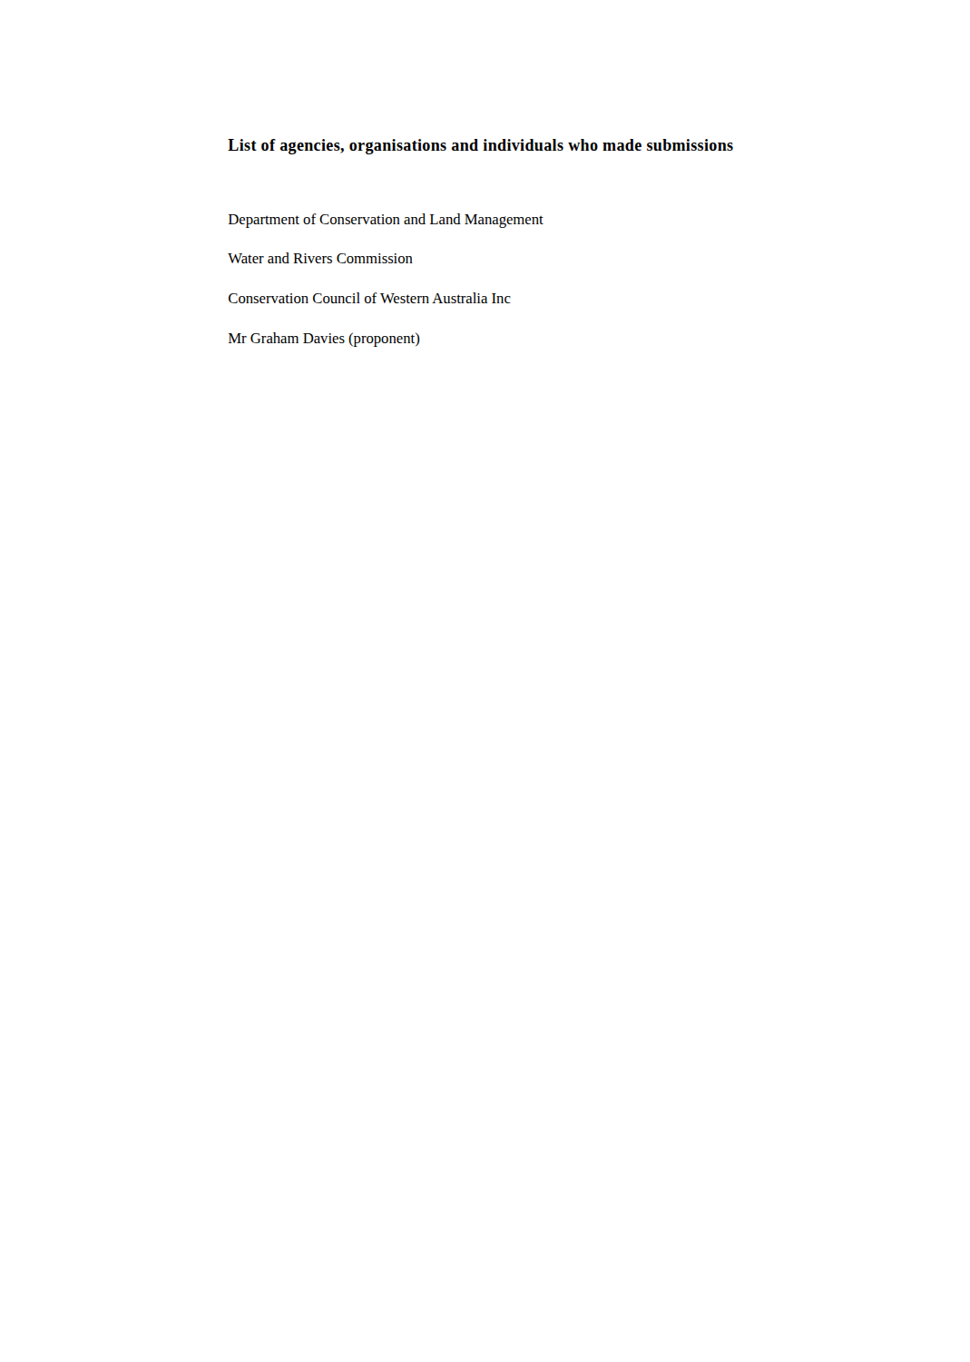List of agencies, organisations and individuals who made submissions
Department of Conservation and Land Management
Water and Rivers Commission
Conservation Council of Western Australia Inc
Mr Graham Davies (proponent)